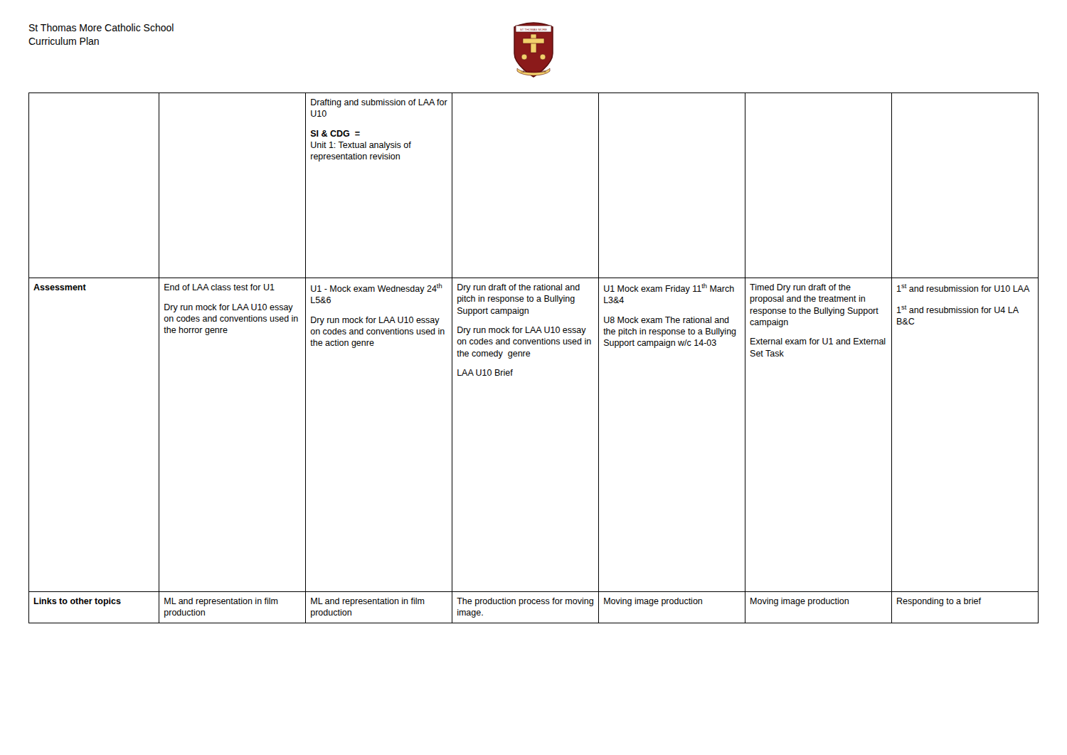St Thomas More Catholic School
Curriculum Plan
St Thomas More Catholic School crest ST THOMAS MORE LAUDATE DOMINUM
| | | Drafting and submission of LAA for U10 SI & CDG = Unit 1: Textual analysis of representation revision | | | | |
| Assessment | End of LAA class test for U1 Dry run mock for LAA U10 essay on codes and conventions used in the horror genre | U1 - Mock exam Wednesday 24 th L5&6 Dry run mock for LAA U10 essay on codes and conventions used in the action genre | Dry run draft of the rational and pitch in response to a Bullying Support campaign Dry run mock for LAA U10 essay on codes and conventions used in the comedy genre LAA U10 Brief | U1 Mock exam Friday 11 th March L3&4 U8 Mock exam The rational and the pitch in response to a Bullying Support campaign w/c 14-03 | Timed Dry run draft of the proposal and the treatment in response to the Bullying Support campaign External exam for U1 and External Set Task | 1 st and resubmission for U10 LAA 1 st and resubmission for U4 LA B&C |
| Links to other topics | ML and representation in film production | ML and representation in film production | The production process for moving image. | Moving image production | Moving image production | Responding to a brief |